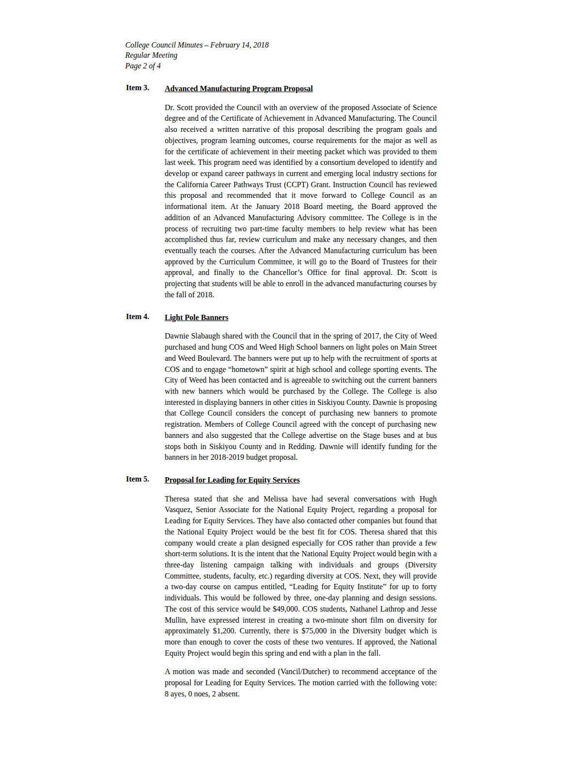College Council Minutes – February 14, 2018
Regular Meeting
Page 2 of 4
Item 3.
Advanced Manufacturing Program Proposal
Dr. Scott provided the Council with an overview of the proposed Associate of Science degree and of the Certificate of Achievement in Advanced Manufacturing. The Council also received a written narrative of this proposal describing the program goals and objectives, program learning outcomes, course requirements for the major as well as for the certificate of achievement in their meeting packet which was provided to them last week. This program need was identified by a consortium developed to identify and develop or expand career pathways in current and emerging local industry sections for the California Career Pathways Trust (CCPT) Grant. Instruction Council has reviewed this proposal and recommended that it move forward to College Council as an informational item. At the January 2018 Board meeting, the Board approved the addition of an Advanced Manufacturing Advisory committee. The College is in the process of recruiting two part-time faculty members to help review what has been accomplished thus far, review curriculum and make any necessary changes, and then eventually teach the courses. After the Advanced Manufacturing curriculum has been approved by the Curriculum Committee, it will go to the Board of Trustees for their approval, and finally to the Chancellor’s Office for final approval. Dr. Scott is projecting that students will be able to enroll in the advanced manufacturing courses by the fall of 2018.
Item 4.
Light Pole Banners
Dawnie Slabaugh shared with the Council that in the spring of 2017, the City of Weed purchased and hung COS and Weed High School banners on light poles on Main Street and Weed Boulevard. The banners were put up to help with the recruitment of sports at COS and to engage “hometown” spirit at high school and college sporting events. The City of Weed has been contacted and is agreeable to switching out the current banners with new banners which would be purchased by the College. The College is also interested in displaying banners in other cities in Siskiyou County. Dawnie is proposing that College Council considers the concept of purchasing new banners to promote registration. Members of College Council agreed with the concept of purchasing new banners and also suggested that the College advertise on the Stage buses and at bus stops both in Siskiyou County and in Redding. Dawnie will identify funding for the banners in her 2018-2019 budget proposal.
Item 5.
Proposal for Leading for Equity Services
Theresa stated that she and Melissa have had several conversations with Hugh Vasquez, Senior Associate for the National Equity Project, regarding a proposal for Leading for Equity Services. They have also contacted other companies but found that the National Equity Project would be the best fit for COS. Theresa shared that this company would create a plan designed especially for COS rather than provide a few short-term solutions. It is the intent that the National Equity Project would begin with a three-day listening campaign talking with individuals and groups (Diversity Committee, students, faculty, etc.) regarding diversity at COS. Next, they will provide a two-day course on campus entitled, “Leading for Equity Institute” for up to forty individuals. This would be followed by three, one-day planning and design sessions. The cost of this service would be $49,000. COS students, Nathanel Lathrop and Jesse Mullin, have expressed interest in creating a two-minute short film on diversity for approximately $1,200. Currently, there is $75,000 in the Diversity budget which is more than enough to cover the costs of these two ventures. If approved, the National Equity Project would begin this spring and end with a plan in the fall.
A motion was made and seconded (Vancil/Dutcher) to recommend acceptance of the proposal for Leading for Equity Services. The motion carried with the following vote: 8 ayes, 0 noes, 2 absent.